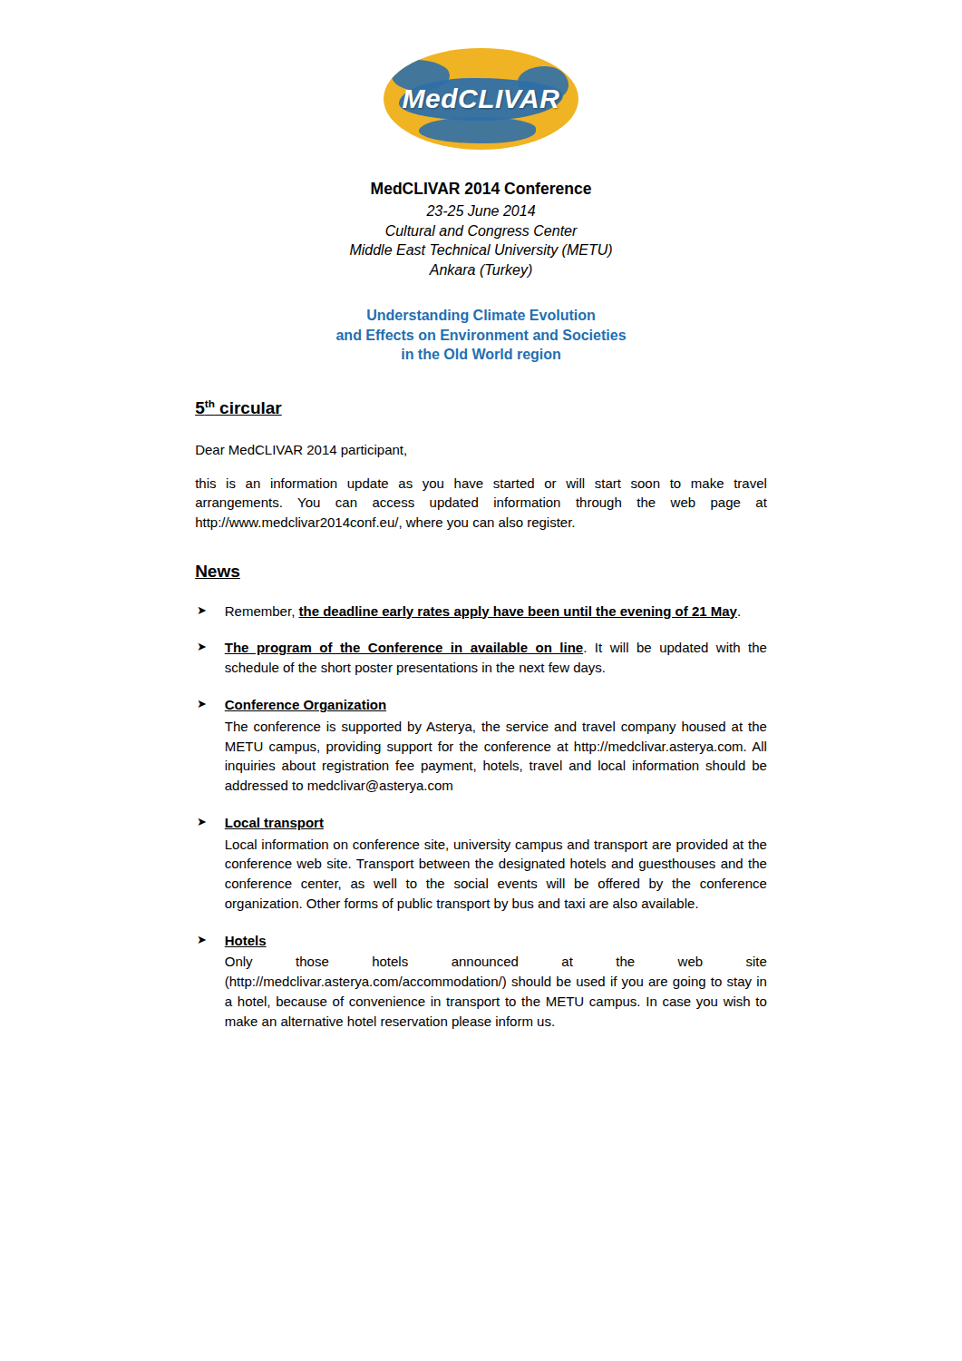MedCLIVAR
MedCLIVAR 2014 Conference
23-25 June 2014
Cultural and Congress Center
Middle East Technical University (METU)
Ankara (Turkey)
Understanding Climate Evolution
and Effects on Environment and Societies
in the Old World region
5th circular
Dear MedCLIVAR 2014 participant,
this is an information update as you have started or will start soon to make travel arrangements. You can access updated information through the web page at http://www.medclivar2014conf.eu/, where you can also register.
News
Remember, the deadline early rates apply have been until the evening of 21 May.
The program of the Conference in available on line. It will be updated with the schedule of the short poster presentations in the next few days.
Conference Organization
The conference is supported by Asterya, the service and travel company housed at the METU campus, providing support for the conference at http://medclivar.asterya.com. All inquiries about registration fee payment, hotels, travel and local information should be addressed to medclivar@asterya.com
Local transport
Local information on conference site, university campus and transport are provided at the conference web site. Transport between the designated hotels and guesthouses and the conference center, as well to the social events will be offered by the conference organization. Other forms of public transport by bus and taxi are also available.
Hotels
Only those hotels announced at the web site (http://medclivar.asterya.com/accommodation/) should be used if you are going to stay in a hotel, because of convenience in transport to the METU campus. In case you wish to make an alternative hotel reservation please inform us.